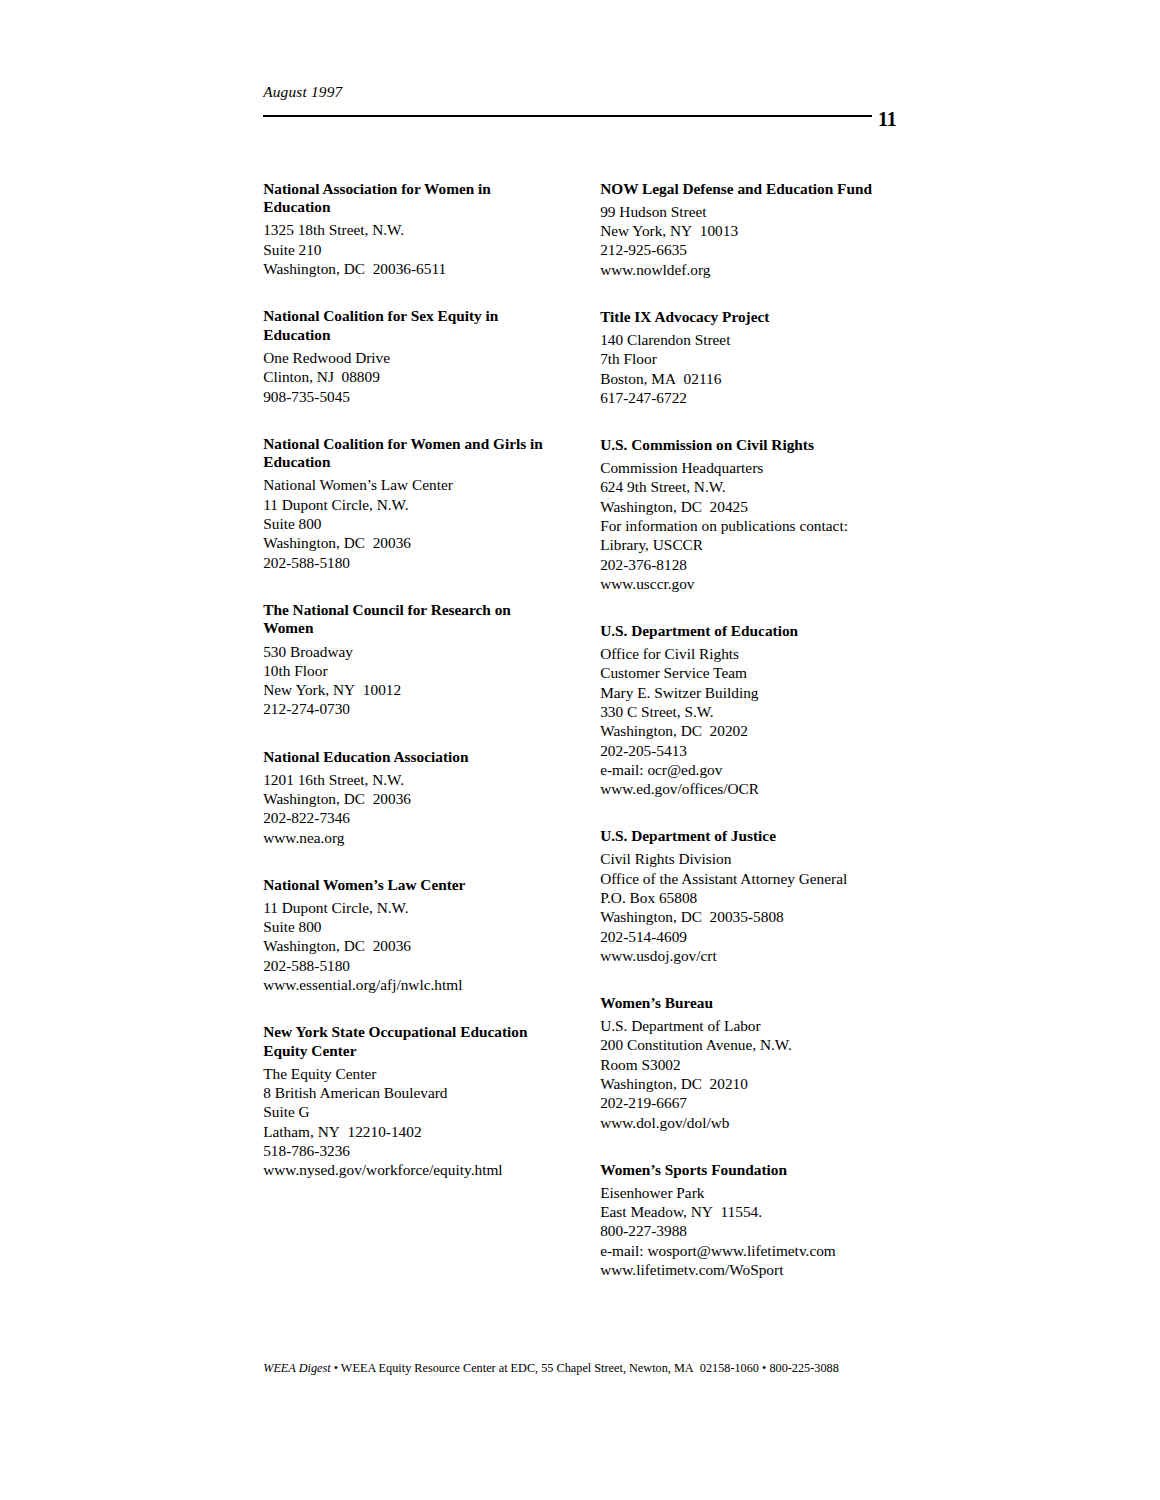August 1997
11
National Association for Women in
Education
1325 18th Street, N.W. Suite 210 Washington, DC 20036-6511
National Coalition for Sex Equity in
Education
One Redwood Drive Clinton, NJ 08809 908-735-5045
National Coalition for Women and Girls in
Education
National Women’s Law Center 11 Dupont Circle, N.W. Suite 800 Washington, DC 20036 202-588-5180
The National Council for Research on
Women
530 Broadway 10th Floor New York, NY 10012 212-274-0730
National Education Association
1201 16th Street, N.W. Washington, DC 20036 202-822-7346 www.nea.org
National Women’s Law Center
11 Dupont Circle, N.W. Suite 800 Washington, DC 20036 202-588-5180 www.essential.org/afj/nwlc.html
New York State Occupational Education
Equity Center
The Equity Center 8 British American Boulevard Suite G Latham, NY 12210-1402 518-786-3236 www.nysed.gov/workforce/equity.html
NOW Legal Defense and Education Fund
99 Hudson Street New York, NY 10013 212-925-6635 www.nowldef.org
Title IX Advocacy Project
140 Clarendon Street 7th Floor Boston, MA 02116 617-247-6722
U.S. Commission on Civil Rights
Commission Headquarters 624 9th Street, N.W. Washington, DC 20425 For information on publications contact: Library, USCCR 202-376-8128 www.usccr.gov
U.S. Department of Education
Office for Civil Rights Customer Service Team Mary E. Switzer Building 330 C Street, S.W. Washington, DC 20202 202-205-5413 e-mail: ocr@ed.gov www.ed.gov/offices/OCR
U.S. Department of Justice
Civil Rights Division Office of the Assistant Attorney General P.O. Box 65808 Washington, DC 20035-5808 202-514-4609 www.usdoj.gov/crt
Women’s Bureau
U.S. Department of Labor 200 Constitution Avenue, N.W. Room S3002 Washington, DC 20210 202-219-6667 www.dol.gov/dol/wb
Women’s Sports Foundation
Eisenhower Park East Meadow, NY 11554. 800-227-3988 e-mail: wosport@www.lifetimetv.com www.lifetimetv.com/WoSport
WEEA Digest • WEEA Equity Resource Center at EDC, 55 Chapel Street, Newton, MA 02158-1060 • 800-225-3088